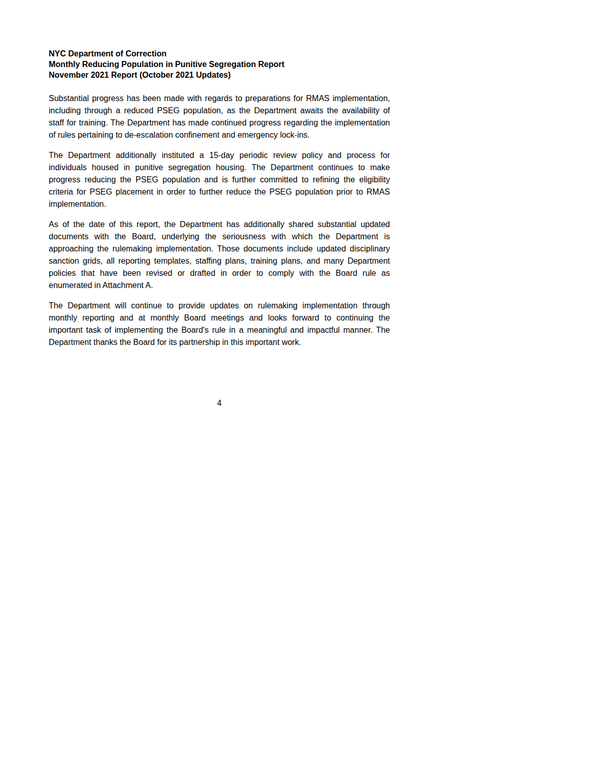NYC Department of Correction
Monthly Reducing Population in Punitive Segregation Report
November 2021 Report (October 2021 Updates)
Substantial progress has been made with regards to preparations for RMAS implementation, including through a reduced PSEG population, as the Department awaits the availability of staff for training. The Department has made continued progress regarding the implementation of rules pertaining to de-escalation confinement and emergency lock-ins.
The Department additionally instituted a 15-day periodic review policy and process for individuals housed in punitive segregation housing. The Department continues to make progress reducing the PSEG population and is further committed to refining the eligibility criteria for PSEG placement in order to further reduce the PSEG population prior to RMAS implementation.
As of the date of this report, the Department has additionally shared substantial updated documents with the Board, underlying the seriousness with which the Department is approaching the rulemaking implementation. Those documents include updated disciplinary sanction grids, all reporting templates, staffing plans, training plans, and many Department policies that have been revised or drafted in order to comply with the Board rule as enumerated in Attachment A.
The Department will continue to provide updates on rulemaking implementation through monthly reporting and at monthly Board meetings and looks forward to continuing the important task of implementing the Board's rule in a meaningful and impactful manner. The Department thanks the Board for its partnership in this important work.
4